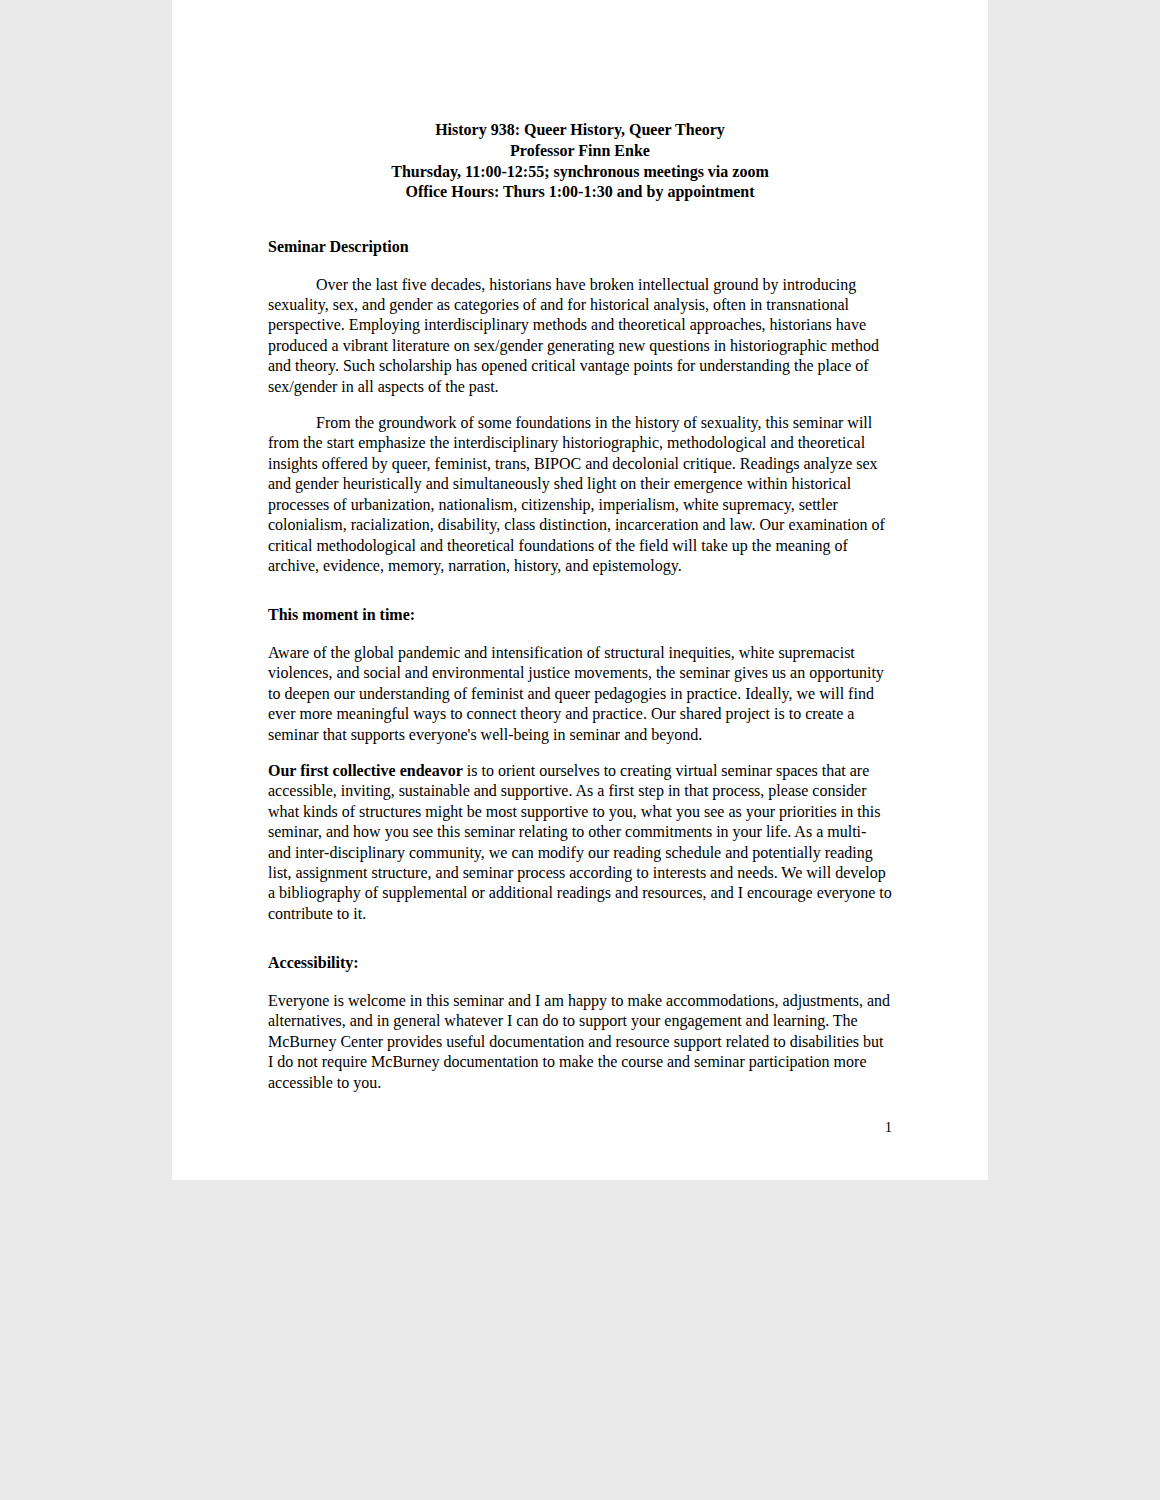History 938: Queer History, Queer Theory Professor Finn Enke Thursday, 11:00-12:55; synchronous meetings via zoom Office Hours: Thurs 1:00-1:30 and by appointment
Seminar Description
Over the last five decades, historians have broken intellectual ground by introducing sexuality, sex, and gender as categories of and for historical analysis, often in transnational perspective. Employing interdisciplinary methods and theoretical approaches, historians have produced a vibrant literature on sex/gender generating new questions in historiographic method and theory. Such scholarship has opened critical vantage points for understanding the place of sex/gender in all aspects of the past.
From the groundwork of some foundations in the history of sexuality, this seminar will from the start emphasize the interdisciplinary historiographic, methodological and theoretical insights offered by queer, feminist, trans, BIPOC and decolonial critique. Readings analyze sex and gender heuristically and simultaneously shed light on their emergence within historical processes of urbanization, nationalism, citizenship, imperialism, white supremacy, settler colonialism, racialization, disability, class distinction, incarceration and law. Our examination of critical methodological and theoretical foundations of the field will take up the meaning of archive, evidence, memory, narration, history, and epistemology.
This moment in time:
Aware of the global pandemic and intensification of structural inequities, white supremacist violences, and social and environmental justice movements, the seminar gives us an opportunity to deepen our understanding of feminist and queer pedagogies in practice. Ideally, we will find ever more meaningful ways to connect theory and practice. Our shared project is to create a seminar that supports everyone's well-being in seminar and beyond.
Our first collective endeavor is to orient ourselves to creating virtual seminar spaces that are accessible, inviting, sustainable and supportive. As a first step in that process, please consider what kinds of structures might be most supportive to you, what you see as your priorities in this seminar, and how you see this seminar relating to other commitments in your life. As a multi- and inter-disciplinary community, we can modify our reading schedule and potentially reading list, assignment structure, and seminar process according to interests and needs. We will develop a bibliography of supplemental or additional readings and resources, and I encourage everyone to contribute to it.
Accessibility:
Everyone is welcome in this seminar and I am happy to make accommodations, adjustments, and alternatives, and in general whatever I can do to support your engagement and learning. The McBurney Center provides useful documentation and resource support related to disabilities but I do not require McBurney documentation to make the course and seminar participation more accessible to you.
1